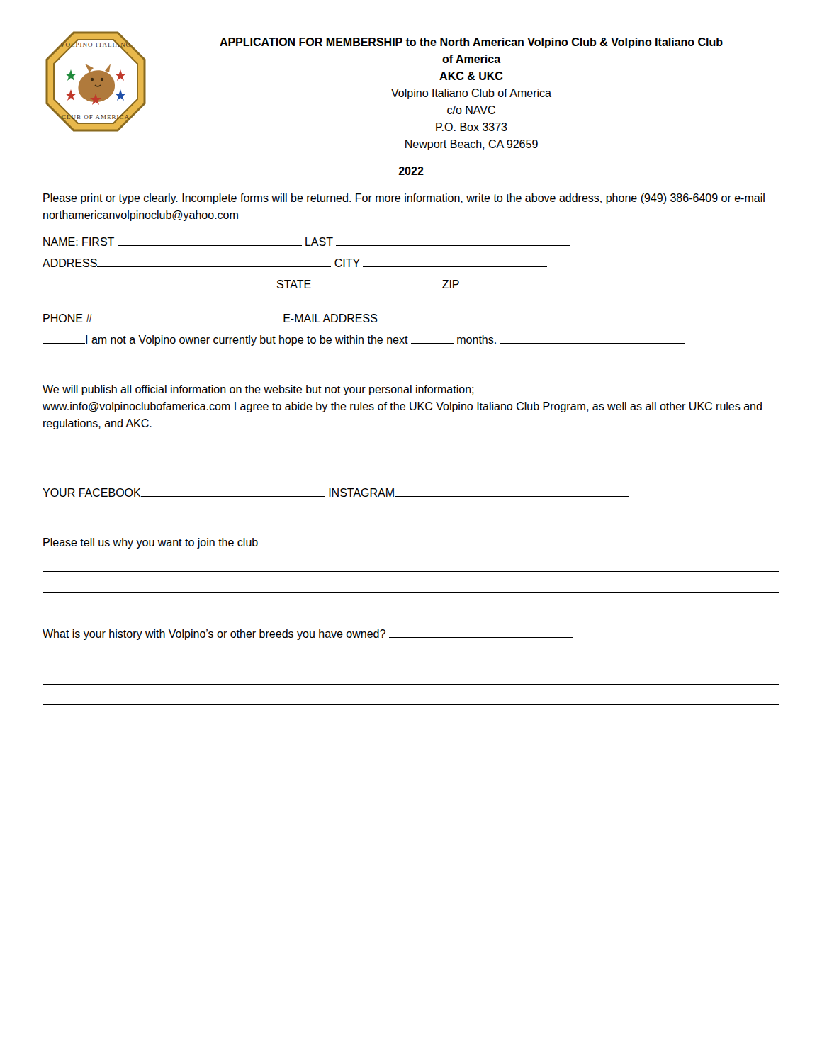VOLPINO ITALIANO CLUB OF AMERICA
APPLICATION FOR MEMBERSHIP to the North American Volpino Club & Volpino Italiano Club
of America
AKC & UKC
Volpino Italiano Club of America
c/o NAVC
P.O. Box 3373
Newport Beach, CA 92659
2022
Please print or type clearly. Incomplete forms will be returned. For more information, write to the above address, phone (949) 386-6409 or e-mail northamericanvolpinoclub@yahoo.com
NAME: FIRST LAST
ADDRESS CITY
STATE ZIP
PHONE # E-MAIL ADDRESS
I am not a Volpino owner currently but hope to be within the next months.
We will publish all official information on the website but not your personal information;
www.info@volpinoclubofamerica.com I agree to abide by the rules of the UKC Volpino Italiano Club Program, as well as all other UKC rules and regulations, and AKC.
YOUR FACEBOOK INSTAGRAM
Please tell us why you want to join the club
What is your history with Volpino’s or other breeds you have owned?